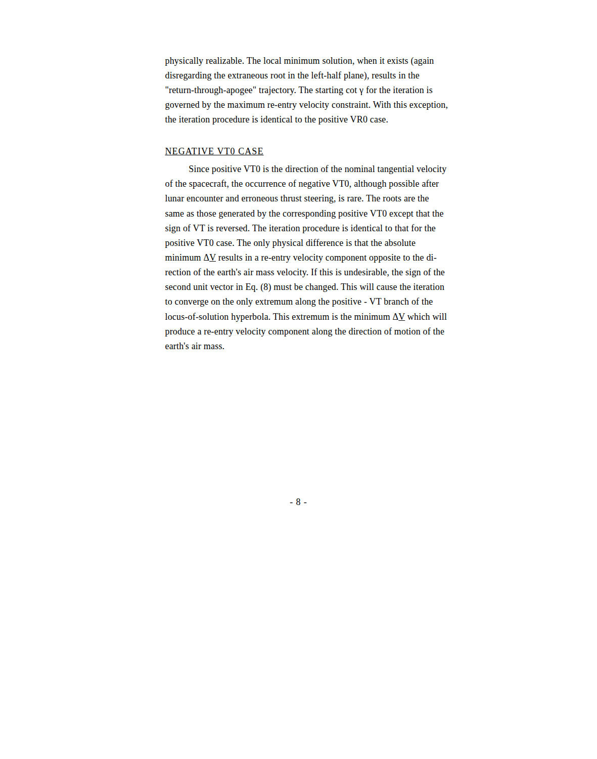physically realizable. The local minimum solution, when it exists (again disregarding the extraneous root in the left-half plane), results in the "return-through-apogee" trajectory. The starting cot γ for the iteration is governed by the maximum re-entry velocity constraint. With this exception, the iteration procedure is identical to the positive VR0 case.
NEGATIVE VT0 CASE
Since positive VT0 is the direction of the nominal tangential velocity of the spacecraft, the occurrence of negative VT0, although possible after lunar encounter and erroneous thrust steering, is rare. The roots are the same as those generated by the corresponding positive VT0 except that the sign of VT is reversed. The iteration procedure is identical to that for the positive VT0 case. The only physical difference is that the absolute minimum ΔV results in a re-entry velocity component opposite to the di- rection of the earth's air mass velocity. If this is undesirable, the sign of the second unit vector in Eq. (8) must be changed. This will cause the iteration to converge on the only extremum along the positive - VT branch of the locus-of-solution hyperbola. This extremum is the minimum ΔV which will produce a re-entry velocity component along the direction of motion of the earth's air mass.
- 8 -